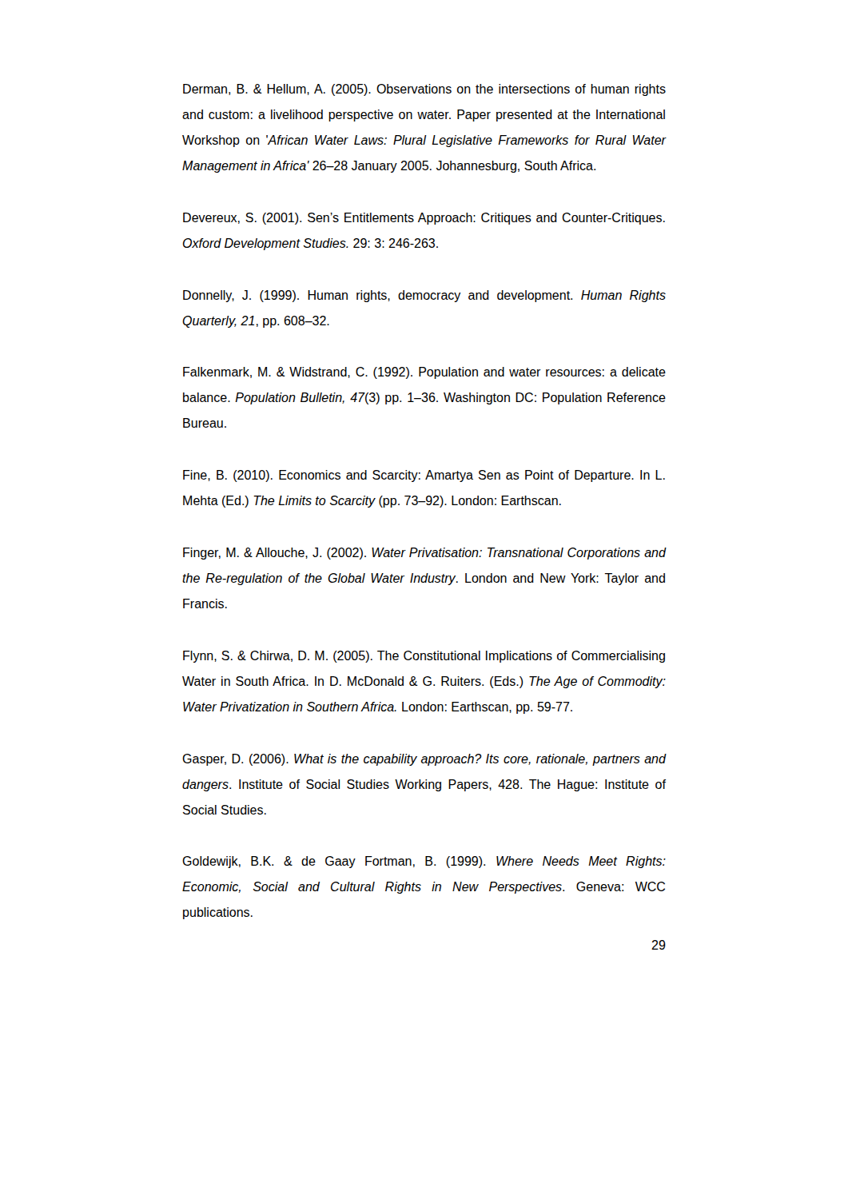Derman, B. & Hellum, A. (2005). Observations on the intersections of human rights and custom: a livelihood perspective on water. Paper presented at the International Workshop on 'African Water Laws: Plural Legislative Frameworks for Rural Water Management in Africa' 26–28 January 2005. Johannesburg, South Africa.
Devereux, S. (2001). Sen’s Entitlements Approach: Critiques and Counter-Critiques. Oxford Development Studies. 29: 3: 246-263.
Donnelly, J. (1999). Human rights, democracy and development. Human Rights Quarterly, 21, pp. 608–32.
Falkenmark, M. & Widstrand, C. (1992). Population and water resources: a delicate balance. Population Bulletin, 47(3) pp. 1–36. Washington DC: Population Reference Bureau.
Fine, B. (2010). Economics and Scarcity: Amartya Sen as Point of Departure. In L. Mehta (Ed.) The Limits to Scarcity (pp. 73–92). London: Earthscan.
Finger, M. & Allouche, J. (2002). Water Privatisation: Transnational Corporations and the Re-regulation of the Global Water Industry. London and New York: Taylor and Francis.
Flynn, S. & Chirwa, D. M. (2005). The Constitutional Implications of Commercialising Water in South Africa. In D. McDonald & G. Ruiters. (Eds.) The Age of Commodity: Water Privatization in Southern Africa. London: Earthscan, pp. 59-77.
Gasper, D. (2006). What is the capability approach? Its core, rationale, partners and dangers. Institute of Social Studies Working Papers, 428. The Hague: Institute of Social Studies.
Goldewijk, B.K. & de Gaay Fortman, B. (1999). Where Needs Meet Rights: Economic, Social and Cultural Rights in New Perspectives. Geneva: WCC publications.
29